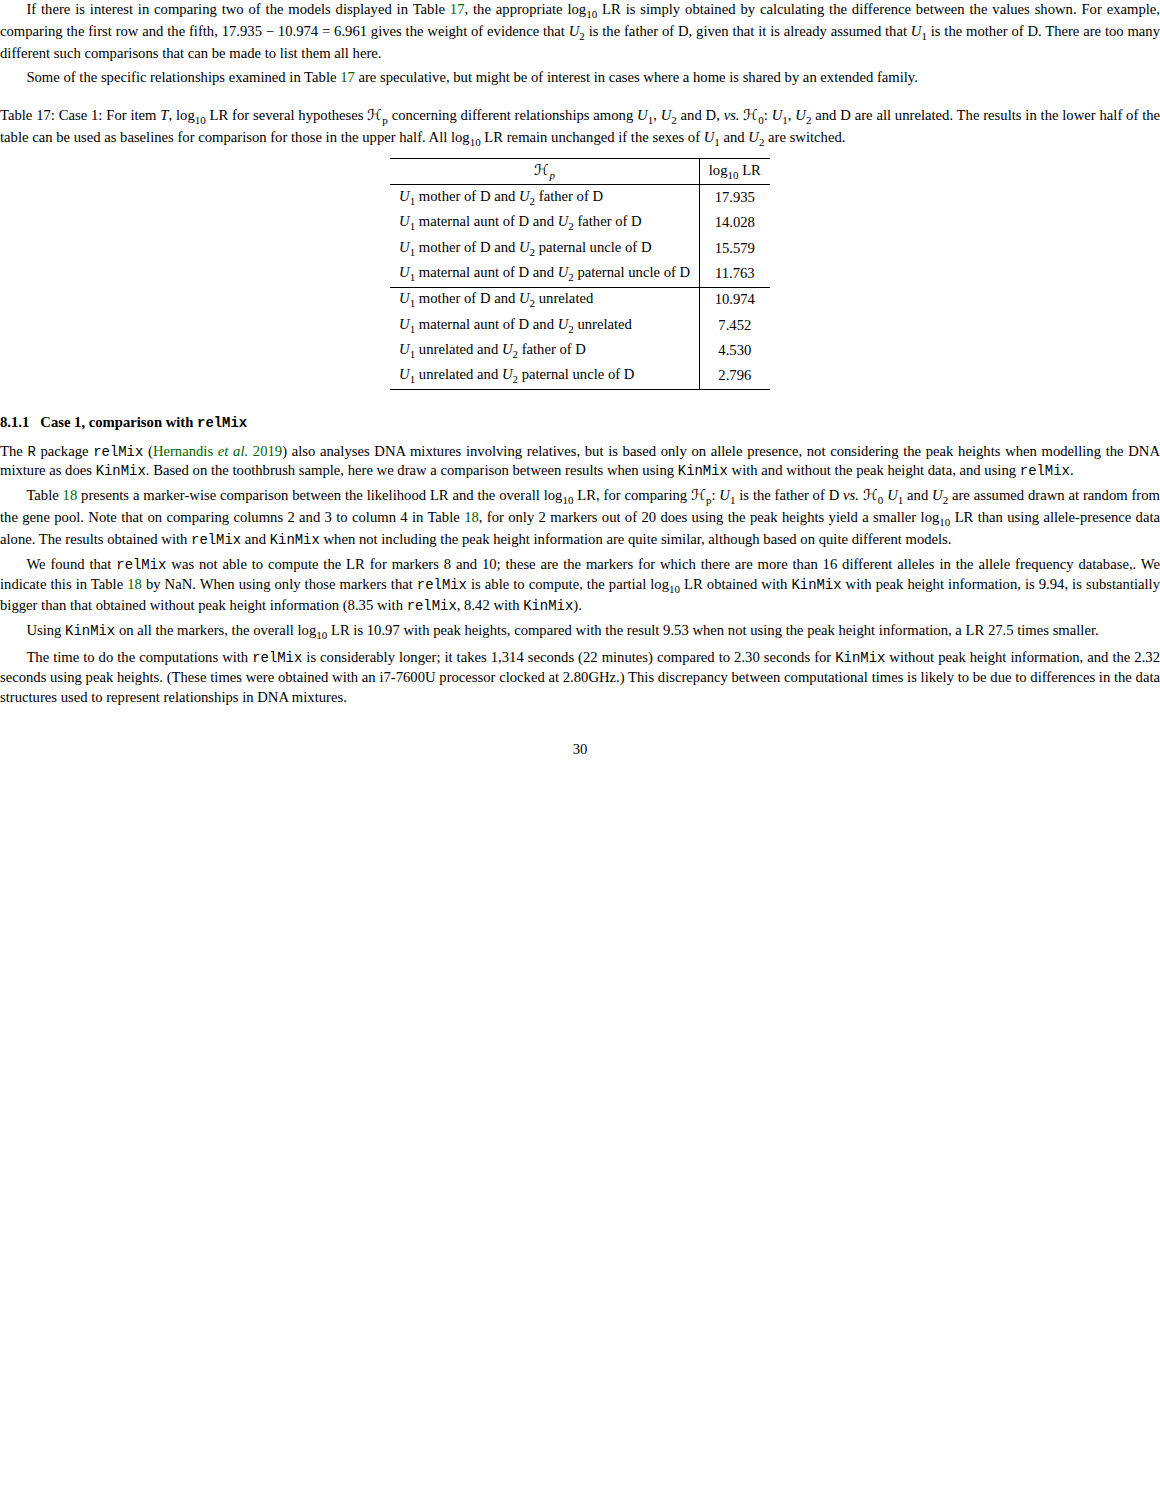If there is interest in comparing two of the models displayed in Table 17, the appropriate log10 LR is simply obtained by calculating the difference between the values shown. For example, comparing the first row and the fifth, 17.935 − 10.974 = 6.961 gives the weight of evidence that U2 is the father of D, given that it is already assumed that U1 is the mother of D. There are too many different such comparisons that can be made to list them all here.
Some of the specific relationships examined in Table 17 are speculative, but might be of interest in cases where a home is shared by an extended family.
Table 17: Case 1: For item T, log10 LR for several hypotheses ℋp concerning different relationships among U1, U2 and D, vs. ℋ0: U1, U2 and D are all unrelated. The results in the lower half of the table can be used as baselines for comparison for those in the upper half. All log10 LR remain unchanged if the sexes of U1 and U2 are switched.
| ℋ p | log 10 LR |
| U 1 mother of D and U 2 father of D | 17.935 |
| U 1 maternal aunt of D and U 2 father of D | 14.028 |
| U 1 mother of D and U 2 paternal uncle of D | 15.579 |
| U 1 maternal aunt of D and U 2 paternal uncle of D | 11.763 |
| U 1 mother of D and U 2 unrelated | 10.974 |
| U 1 maternal aunt of D and U 2 unrelated | 7.452 |
| U 1 unrelated and U 2 father of D | 4.530 |
| U 1 unrelated and U 2 paternal uncle of D | 2.796 |
8.1.1 Case 1, comparison with relMix
The R package relMix (Hernandis et al. 2019) also analyses DNA mixtures involving relatives, but is based only on allele presence, not considering the peak heights when modelling the DNA mixture as does KinMix. Based on the toothbrush sample, here we draw a comparison between results when using KinMix with and without the peak height data, and using relMix.
Table 18 presents a marker-wise comparison between the likelihood LR and the overall log10 LR, for comparing ℋp: U1 is the father of D vs. ℋ0 U1 and U2 are assumed drawn at random from the gene pool. Note that on comparing columns 2 and 3 to column 4 in Table 18, for only 2 markers out of 20 does using the peak heights yield a smaller log10 LR than using allele-presence data alone. The results obtained with relMix and KinMix when not including the peak height information are quite similar, although based on quite different models.
We found that relMix was not able to compute the LR for markers 8 and 10; these are the markers for which there are more than 16 different alleles in the allele frequency database,. We indicate this in Table 18 by NaN. When using only those markers that relMix is able to compute, the partial log10 LR obtained with KinMix with peak height information, is 9.94, is substantially bigger than that obtained without peak height information (8.35 with relMix, 8.42 with KinMix).
Using KinMix on all the markers, the overall log10 LR is 10.97 with peak heights, compared with the result 9.53 when not using the peak height information, a LR 27.5 times smaller.
The time to do the computations with relMix is considerably longer; it takes 1,314 seconds (22 minutes) compared to 2.30 seconds for KinMix without peak height information, and the 2.32 seconds using peak heights. (These times were obtained with an i7-7600U processor clocked at 2.80GHz.) This discrepancy between computational times is likely to be due to differences in the data structures used to represent relationships in DNA mixtures.
30